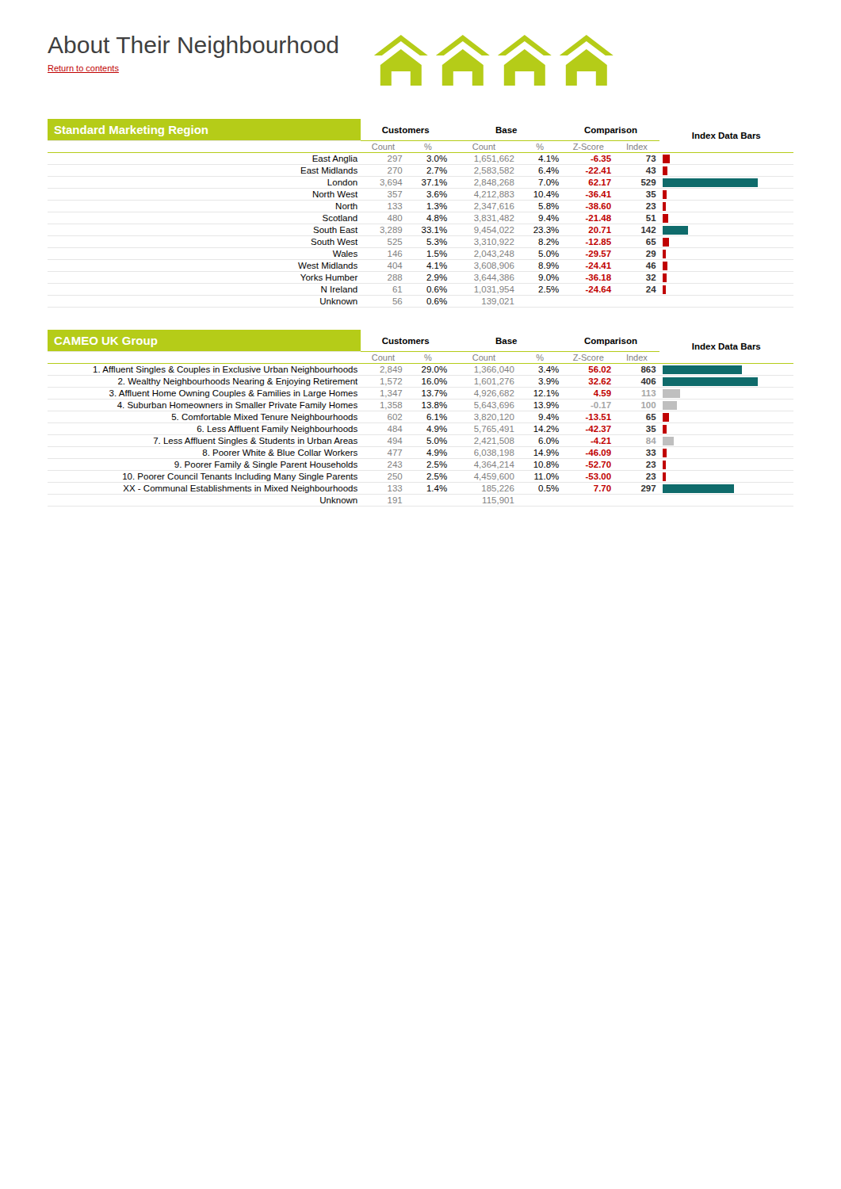About Their Neighbourhood
Return to contents
| Standard Marketing Region | Customers | Base | Comparison | Index Data Bars |
| --- | --- | --- | --- | --- |
| | Count | % | Count | % | Z-Score | Index |
| East Anglia | 297 | 3.0% | 1,651,662 | 4.1% | -6.35 | 73 | |
| East Midlands | 270 | 2.7% | 2,583,582 | 6.4% | -22.41 | 43 | |
| London | 3,694 | 37.1% | 2,848,268 | 7.0% | 62.17 | 529 | |
| North West | 357 | 3.6% | 4,212,883 | 10.4% | -36.41 | 35 | |
| North | 133 | 1.3% | 2,347,616 | 5.8% | -38.60 | 23 | |
| Scotland | 480 | 4.8% | 3,831,482 | 9.4% | -21.48 | 51 | |
| South East | 3,289 | 33.1% | 9,454,022 | 23.3% | 20.71 | 142 | |
| South West | 525 | 5.3% | 3,310,922 | 8.2% | -12.85 | 65 | |
| Wales | 146 | 1.5% | 2,043,248 | 5.0% | -29.57 | 29 | |
| West Midlands | 404 | 4.1% | 3,608,906 | 8.9% | -24.41 | 46 | |
| Yorks Humber | 288 | 2.9% | 3,644,386 | 9.0% | -36.18 | 32 | |
| N Ireland | 61 | 0.6% | 1,031,954 | 2.5% | -24.64 | 24 | |
| Unknown | 56 | 0.6% | 139,021 | | | | |
| CAMEO UK Group | Customers | Base | Comparison | Index Data Bars |
| --- | --- | --- | --- | --- |
| | Count | % | Count | % | Z-Score | Index |
| 1. Affluent Singles & Couples in Exclusive Urban Neighbourhoods | 2,849 | 29.0% | 1,366,040 | 3.4% | 56.02 | 863 | |
| 2. Wealthy Neighbourhoods Nearing & Enjoying Retirement | 1,572 | 16.0% | 1,601,276 | 3.9% | 32.62 | 406 | |
| 3. Affluent Home Owning Couples & Families in Large Homes | 1,347 | 13.7% | 4,926,682 | 12.1% | 4.59 | 113 | |
| 4. Suburban Homeowners in Smaller Private Family Homes | 1,358 | 13.8% | 5,643,696 | 13.9% | -0.17 | 100 | |
| 5. Comfortable Mixed Tenure Neighbourhoods | 602 | 6.1% | 3,820,120 | 9.4% | -13.51 | 65 | |
| 6. Less Affluent Family Neighbourhoods | 484 | 4.9% | 5,765,491 | 14.2% | -42.37 | 35 | |
| 7. Less Affluent Singles & Students in Urban Areas | 494 | 5.0% | 2,421,508 | 6.0% | -4.21 | 84 | |
| 8. Poorer White & Blue Collar Workers | 477 | 4.9% | 6,038,198 | 14.9% | -46.09 | 33 | |
| 9. Poorer Family & Single Parent Households | 243 | 2.5% | 4,364,214 | 10.8% | -52.70 | 23 | |
| 10. Poorer Council Tenants Including Many Single Parents | 250 | 2.5% | 4,459,600 | 11.0% | -53.00 | 23 | |
| XX - Communal Establishments in Mixed Neighbourhoods | 133 | 1.4% | 185,226 | 0.5% | 7.70 | 297 | |
| Unknown | 191 | | 115,901 | | | | |